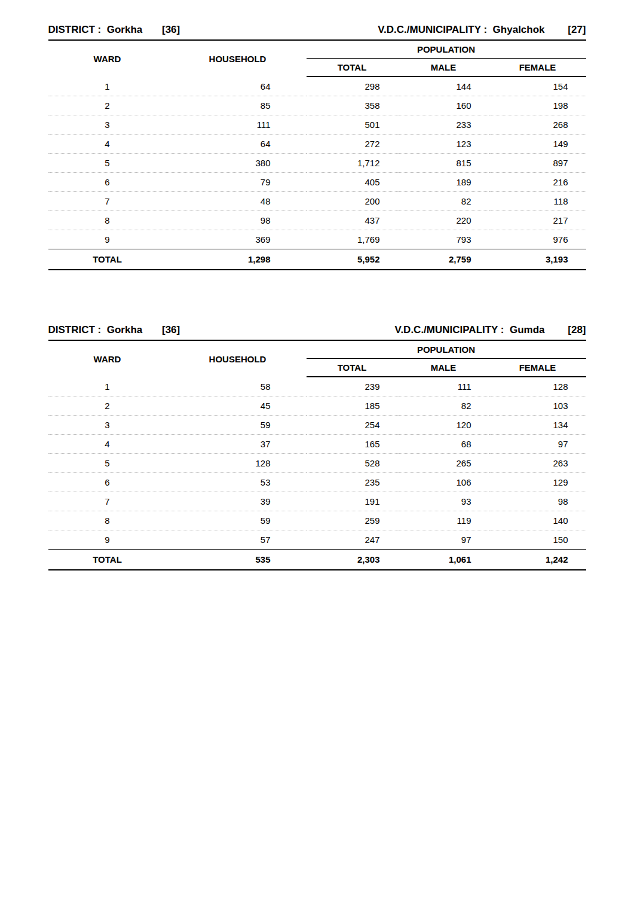DISTRICT : Gorkha [36] V.D.C./MUNICIPALITY : Ghyalchok [27]
| WARD | HOUSEHOLD | POPULATION |
| --- | --- | --- |
| TOTAL | MALE | FEMALE |
| 1 | 64 | 298 | 144 | 154 |
| 2 | 85 | 358 | 160 | 198 |
| 3 | 111 | 501 | 233 | 268 |
| 4 | 64 | 272 | 123 | 149 |
| 5 | 380 | 1,712 | 815 | 897 |
| 6 | 79 | 405 | 189 | 216 |
| 7 | 48 | 200 | 82 | 118 |
| 8 | 98 | 437 | 220 | 217 |
| 9 | 369 | 1,769 | 793 | 976 |
| TOTAL | 1,298 | 5,952 | 2,759 | 3,193 |
DISTRICT : Gorkha [36] V.D.C./MUNICIPALITY : Gumda [28]
| WARD | HOUSEHOLD | POPULATION |
| --- | --- | --- |
| TOTAL | MALE | FEMALE |
| 1 | 58 | 239 | 111 | 128 |
| 2 | 45 | 185 | 82 | 103 |
| 3 | 59 | 254 | 120 | 134 |
| 4 | 37 | 165 | 68 | 97 |
| 5 | 128 | 528 | 265 | 263 |
| 6 | 53 | 235 | 106 | 129 |
| 7 | 39 | 191 | 93 | 98 |
| 8 | 59 | 259 | 119 | 140 |
| 9 | 57 | 247 | 97 | 150 |
| TOTAL | 535 | 2,303 | 1,061 | 1,242 |